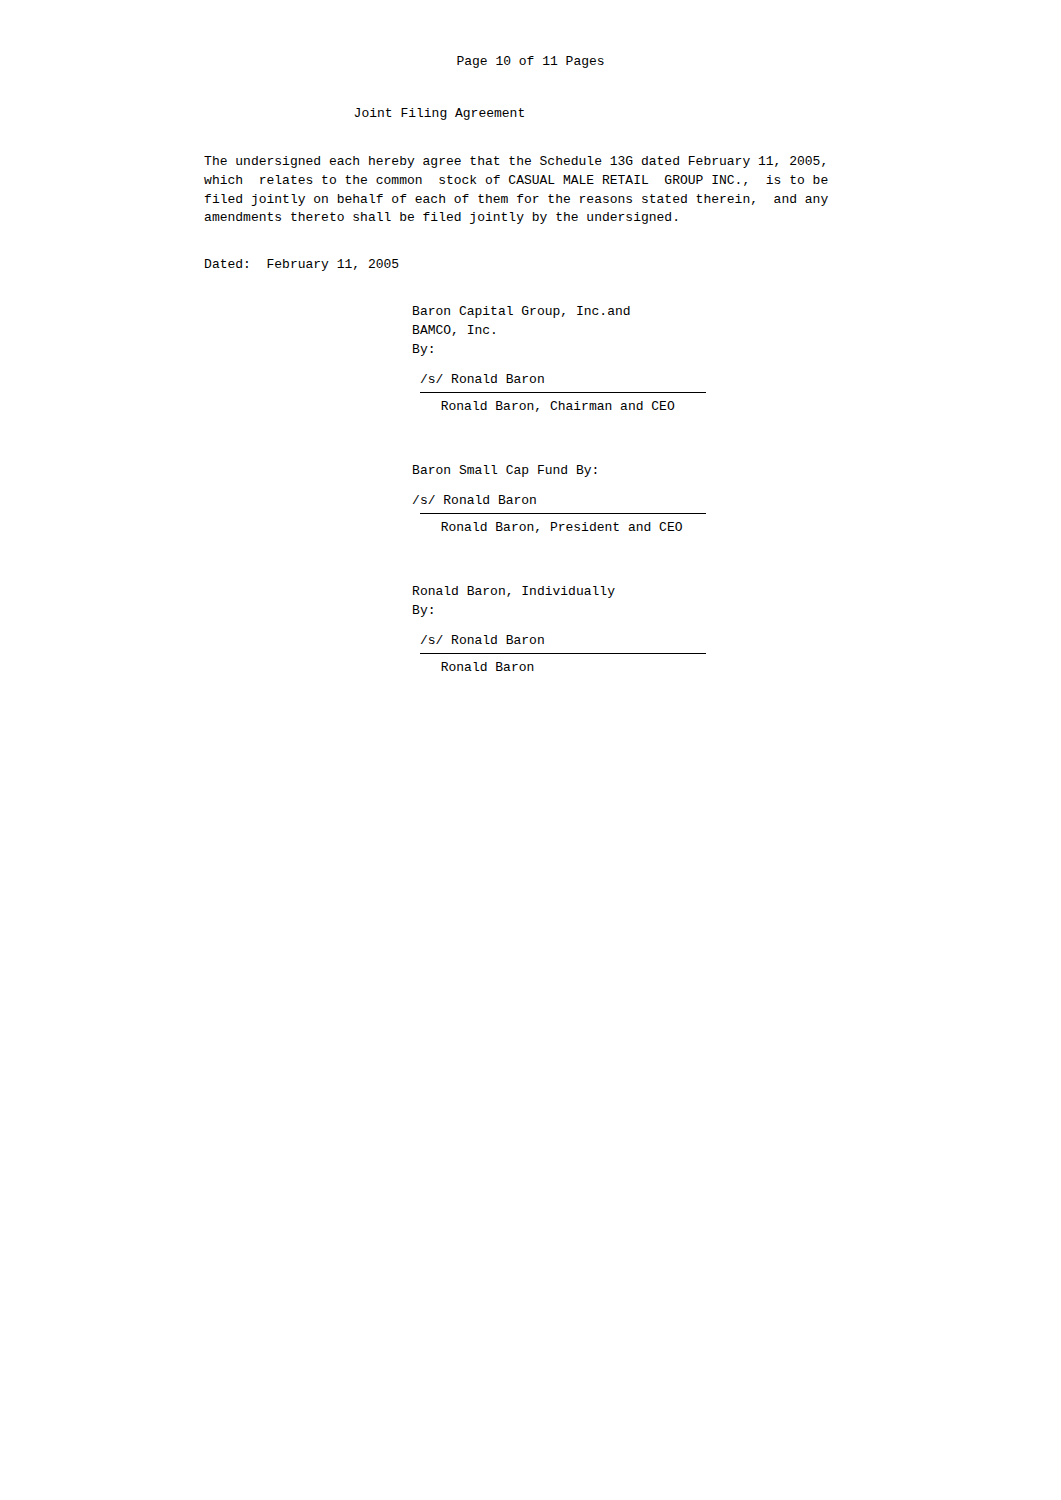Page 10 of 11 Pages
Joint Filing Agreement
The undersigned each hereby agree that the Schedule 13G dated February 11, 2005, which relates to the common stock of CASUAL MALE RETAIL GROUP INC., is to be filed jointly on behalf of each of them for the reasons stated therein, and any amendments thereto shall be filed jointly by the undersigned.
Dated: February 11, 2005
Baron Capital Group, Inc.and
BAMCO, Inc.
By:
/s/ Ronald Baron
Ronald Baron, Chairman and CEO
Baron Small Cap Fund By:
/s/ Ronald Baron
Ronald Baron, President and CEO
Ronald Baron, Individually
By:
/s/ Ronald Baron
Ronald Baron